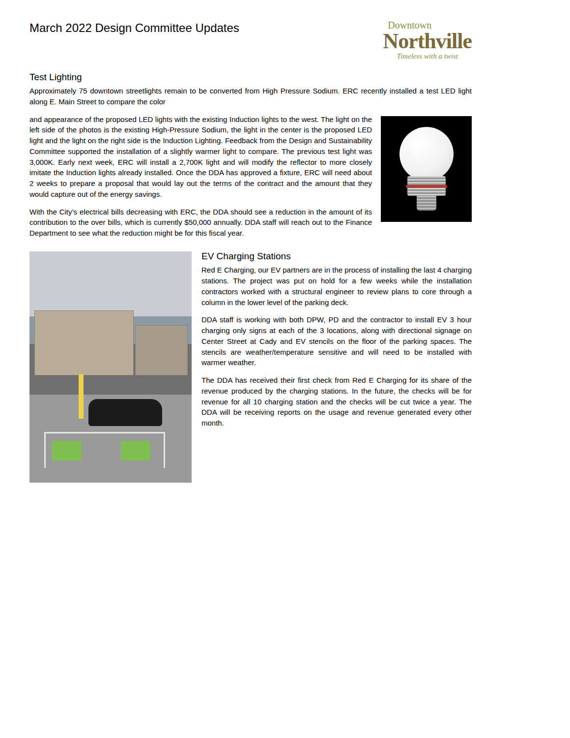March 2022 Design Committee Updates
Downtown
Northville
Timeless with a twist
Test Lighting
Approximately 75 downtown streetlights remain to be converted from High Pressure Sodium. ERC recently installed a test LED light along E. Main Street to compare the color
and appearance of the proposed LED lights with the existing Induction lights to the west. The light on the left side of the photos is the existing High-Pressure Sodium, the light in the center is the proposed LED light and the light on the right side is the Induction Lighting. Feedback from the Design and Sustainability Committee supported the installation of a slightly warmer light to compare. The previous test light was 3,000K. Early next week, ERC will install a 2,700K light and will modify the reflector to more closely imitate the Induction lights already installed. Once the DDA has approved a fixture, ERC will need about 2 weeks to prepare a proposal that would lay out the terms of the contract and the amount that they would capture out of the energy savings.
With the City’s electrical bills decreasing with ERC, the DDA should see a reduction in the amount of its contribution to the over bills, which is currently $50,000 annually. DDA staff will reach out to the Finance Department to see what the reduction might be for this fiscal year.
EV Charging Stations
Red E Charging, our EV partners are in the process of installing the last 4 charging stations. The project was put on hold for a few weeks while the installation contractors worked with a structural engineer to review plans to core through a column in the lower level of the parking deck.
DDA staff is working with both DPW, PD and the contractor to install EV 3 hour charging only signs at each of the 3 locations, along with directional signage on Center Street at Cady and EV stencils on the floor of the parking spaces. The stencils are weather/temperature sensitive and will need to be installed with warmer weather.
The DDA has received their first check from Red E Charging for its share of the revenue produced by the charging stations. In the future, the checks will be for revenue for all 10 charging station and the checks will be cut twice a year. The DDA will be receiving reports on the usage and revenue generated every other month.